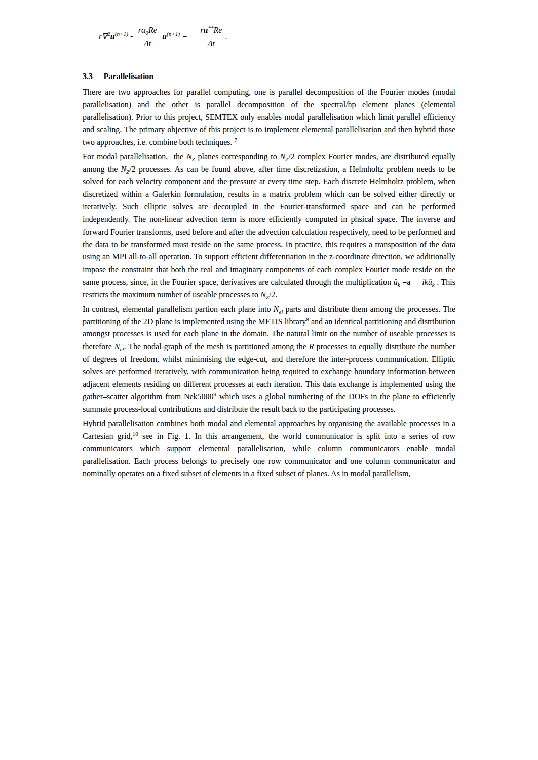r∇2u(n+1) - rα0Re Δt u(n+1) = − ru**Re Δt.
3.3 Parallelisation
There are two approaches for parallel computing, one is parallel decomposition of the Fourier modes (modal parallelisation) and the other is parallel decomposition of the spectral/hp element planes (elemental parallelisation). Prior to this project, SEMTEX only enables modal parallelisation which limit parallel efficiency and scaling. The primary objective of this project is to implement elemental parallelisation and then hybrid those two approaches, i.e. combine both techniques. 7
For modal parallelisation, the NZ planes corresponding to NZ/2 complex Fourier modes, are distributed equally among the NZ/2 processes. As can be found above, after time discretization, a Helmholtz problem needs to be solved for each velocity component and the pressure at every time step. Each discrete Helmholtz problem, when discretized within a Galerkin formulation, results in a matrix problem which can be solved either directly or iteratively. Such elliptic solves are decoupled in the Fourier-transformed space and can be performed independently. The non-linear advection term is more efficiently computed in phsical space. The inverse and forward Fourier transforms, used before and after the advection calculation respectively, need to be performed and the data to be transformed must reside on the same process. In practice, this requires a transposition of the data using an MPI all-to-all operation. To support efficient differentiation in the z-coordinate direction, we additionally impose the constraint that both the real and imaginary components of each complex Fourier mode reside on the same process, since, in the Fourier space, derivatives are calculated through the multiplication ûk =a −ikûk . This restricts the maximum number of useable processes to NZ/2.
In contrast, elemental parallelism partion each plane into Nel parts and distribute them among the processes. The partitioning of the 2D plane is implemented using the METIS library8 and an identical partitioning and distribution amongst processes is used for each plane in the domain. The natural limit on the number of useable processes is therefore Nel. The nodal-graph of the mesh is partitioned among the R processes to equally distribute the number of degrees of freedom, whilst minimising the edge-cut, and therefore the inter-process communication. Elliptic solves are performed iteratively, with communication being required to exchange boundary information between adjacent elements residing on different processes at each iteration. This data exchange is implemented using the gather–scatter algorithm from Nek50009 which uses a global numbering of the DOFs in the plane to efficiently summate process-local contributions and distribute the result back to the participating processes.
Hybrid parallelisation combines both modal and elemental approaches by organising the available processes in a Cartesian grid,10 see in Fig. 1. In this arrangement, the world communicator is split into a series of row communicators which support elemental parallelisation, while column communicators enable modal parallelisation. Each process belongs to precisely one row communicator and one column communicator and nominally operates on a fixed subset of elements in a fixed subset of planes. As in modal parallelism,